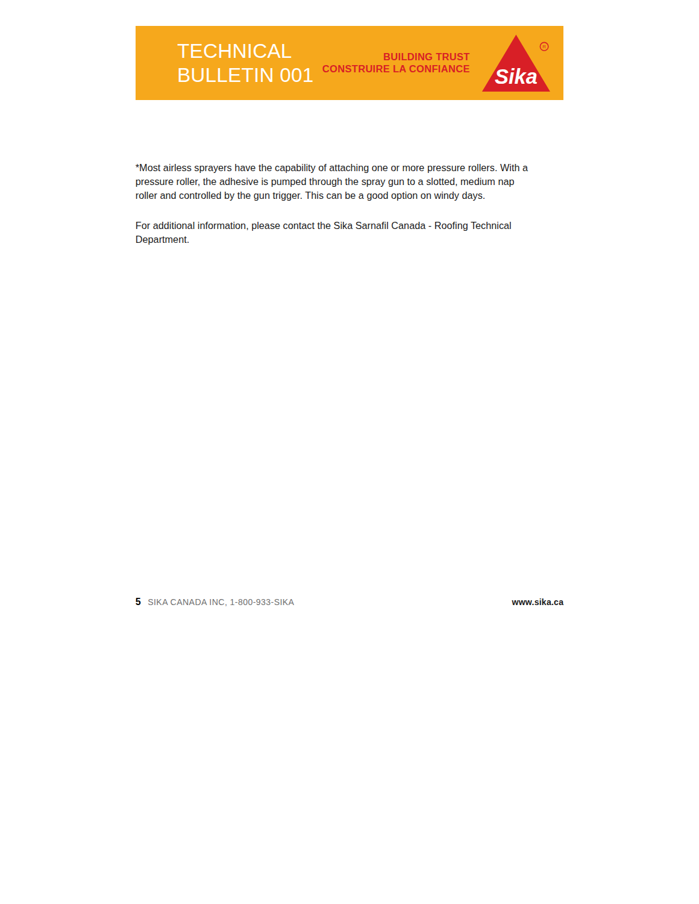TECHNICAL
BULLETIN 001
BUILDING TRUST CONSTRUIRE LA CONFIANCE
Sika R
*Most airless sprayers have the capability of attaching one or more pressure rollers. With a pressure roller, the adhesive is pumped through the spray gun to a slotted, medium nap roller and controlled by the gun trigger. This can be a good option on windy days.
For additional information, please contact the Sika Sarnafil Canada - Roofing Technical Department.
5 SIKA CANADA INC, 1-800-933-SIKA
www.sika.ca